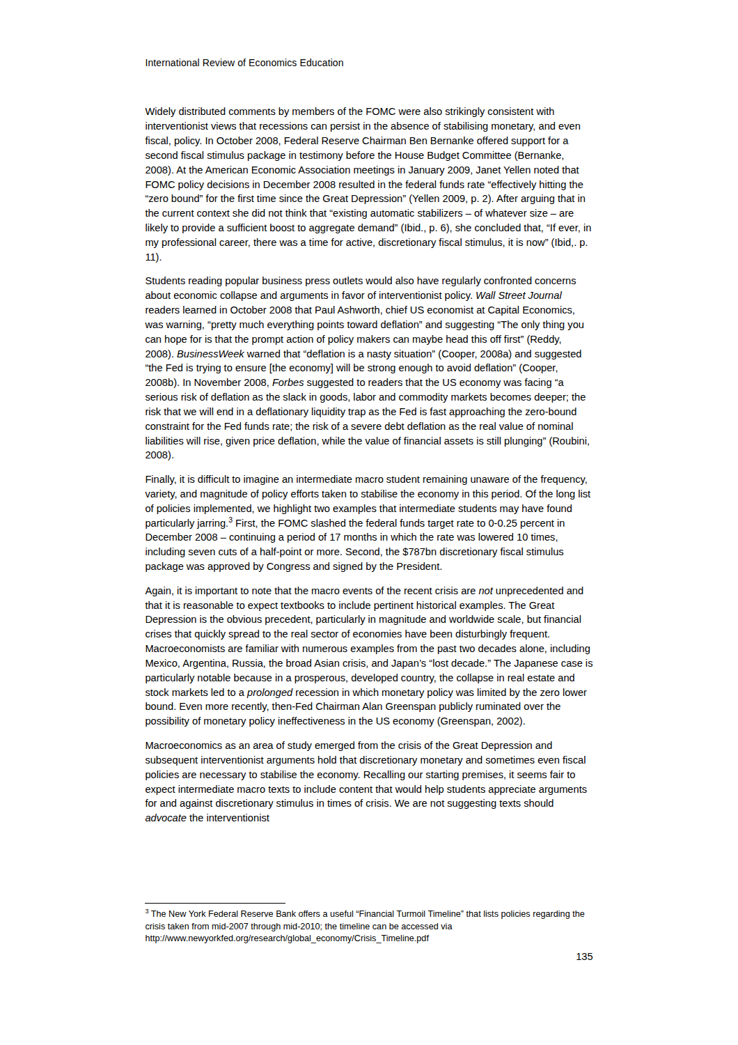International Review of Economics Education
Widely distributed comments by members of the FOMC were also strikingly consistent with interventionist views that recessions can persist in the absence of stabilising monetary, and even fiscal, policy. In October 2008, Federal Reserve Chairman Ben Bernanke offered support for a second fiscal stimulus package in testimony before the House Budget Committee (Bernanke, 2008). At the American Economic Association meetings in January 2009, Janet Yellen noted that FOMC policy decisions in December 2008 resulted in the federal funds rate “effectively hitting the “zero bound” for the first time since the Great Depression” (Yellen 2009, p. 2). After arguing that in the current context she did not think that “existing automatic stabilizers – of whatever size – are likely to provide a sufficient boost to aggregate demand” (Ibid., p. 6), she concluded that, “If ever, in my professional career, there was a time for active, discretionary fiscal stimulus, it is now” (Ibid,. p. 11).
Students reading popular business press outlets would also have regularly confronted concerns about economic collapse and arguments in favor of interventionist policy. Wall Street Journal readers learned in October 2008 that Paul Ashworth, chief US economist at Capital Economics, was warning, “pretty much everything points toward deflation” and suggesting “The only thing you can hope for is that the prompt action of policy makers can maybe head this off first” (Reddy, 2008). BusinessWeek warned that “deflation is a nasty situation” (Cooper, 2008a) and suggested “the Fed is trying to ensure [the economy] will be strong enough to avoid deflation” (Cooper, 2008b). In November 2008, Forbes suggested to readers that the US economy was facing “a serious risk of deflation as the slack in goods, labor and commodity markets becomes deeper; the risk that we will end in a deflationary liquidity trap as the Fed is fast approaching the zero-bound constraint for the Fed funds rate; the risk of a severe debt deflation as the real value of nominal liabilities will rise, given price deflation, while the value of financial assets is still plunging” (Roubini, 2008).
Finally, it is difficult to imagine an intermediate macro student remaining unaware of the frequency, variety, and magnitude of policy efforts taken to stabilise the economy in this period. Of the long list of policies implemented, we highlight two examples that intermediate students may have found particularly jarring.3 First, the FOMC slashed the federal funds target rate to 0-0.25 percent in December 2008 – continuing a period of 17 months in which the rate was lowered 10 times, including seven cuts of a half-point or more. Second, the $787bn discretionary fiscal stimulus package was approved by Congress and signed by the President.
Again, it is important to note that the macro events of the recent crisis are not unprecedented and that it is reasonable to expect textbooks to include pertinent historical examples. The Great Depression is the obvious precedent, particularly in magnitude and worldwide scale, but financial crises that quickly spread to the real sector of economies have been disturbingly frequent. Macroeconomists are familiar with numerous examples from the past two decades alone, including Mexico, Argentina, Russia, the broad Asian crisis, and Japan’s “lost decade.” The Japanese case is particularly notable because in a prosperous, developed country, the collapse in real estate and stock markets led to a prolonged recession in which monetary policy was limited by the zero lower bound. Even more recently, then-Fed Chairman Alan Greenspan publicly ruminated over the possibility of monetary policy ineffectiveness in the US economy (Greenspan, 2002).
Macroeconomics as an area of study emerged from the crisis of the Great Depression and subsequent interventionist arguments hold that discretionary monetary and sometimes even fiscal policies are necessary to stabilise the economy. Recalling our starting premises, it seems fair to expect intermediate macro texts to include content that would help students appreciate arguments for and against discretionary stimulus in times of crisis. We are not suggesting texts should advocate the interventionist
3 The New York Federal Reserve Bank offers a useful “Financial Turmoil Timeline” that lists policies regarding the crisis taken from mid-2007 through mid-2010; the timeline can be accessed via http://www.newyorkfed.org/research/global_economy/Crisis_Timeline.pdf
135